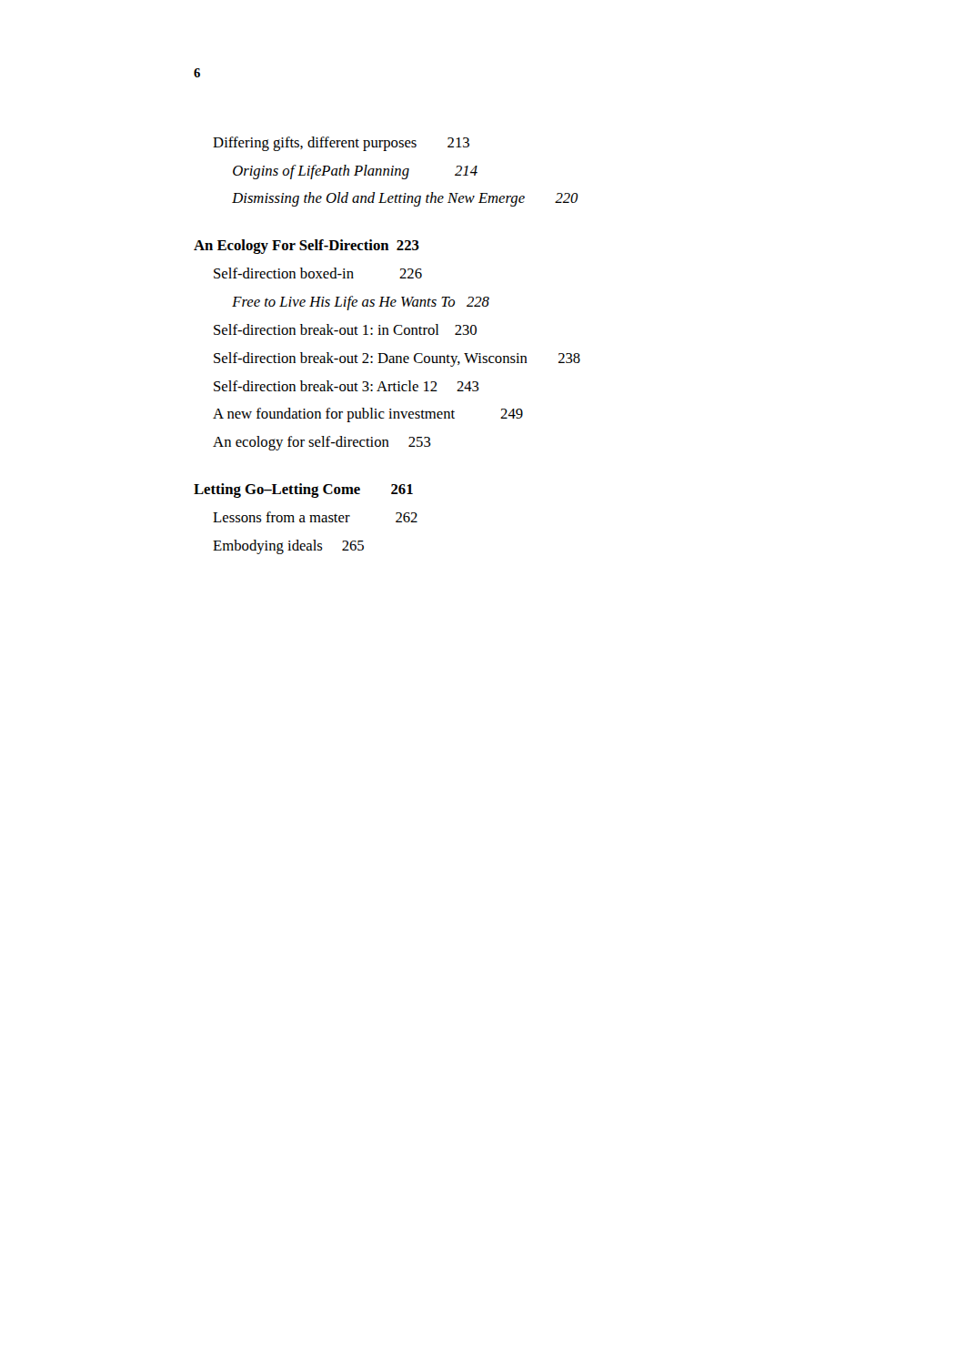6
Differing gifts, different purposes 213
Origins of LifePath Planning 214
Dismissing the Old and Letting the New Emerge 220
An Ecology For Self-Direction 223
Self-direction boxed-in 226
Free to Live His Life as He Wants To 228
Self-direction break-out 1: in Control 230
Self-direction break-out 2: Dane County, Wisconsin 238
Self-direction break-out 3: Article 12 243
A new foundation for public investment 249
An ecology for self-direction 253
Letting Go–Letting Come 261
Lessons from a master 262
Embodying ideals 265